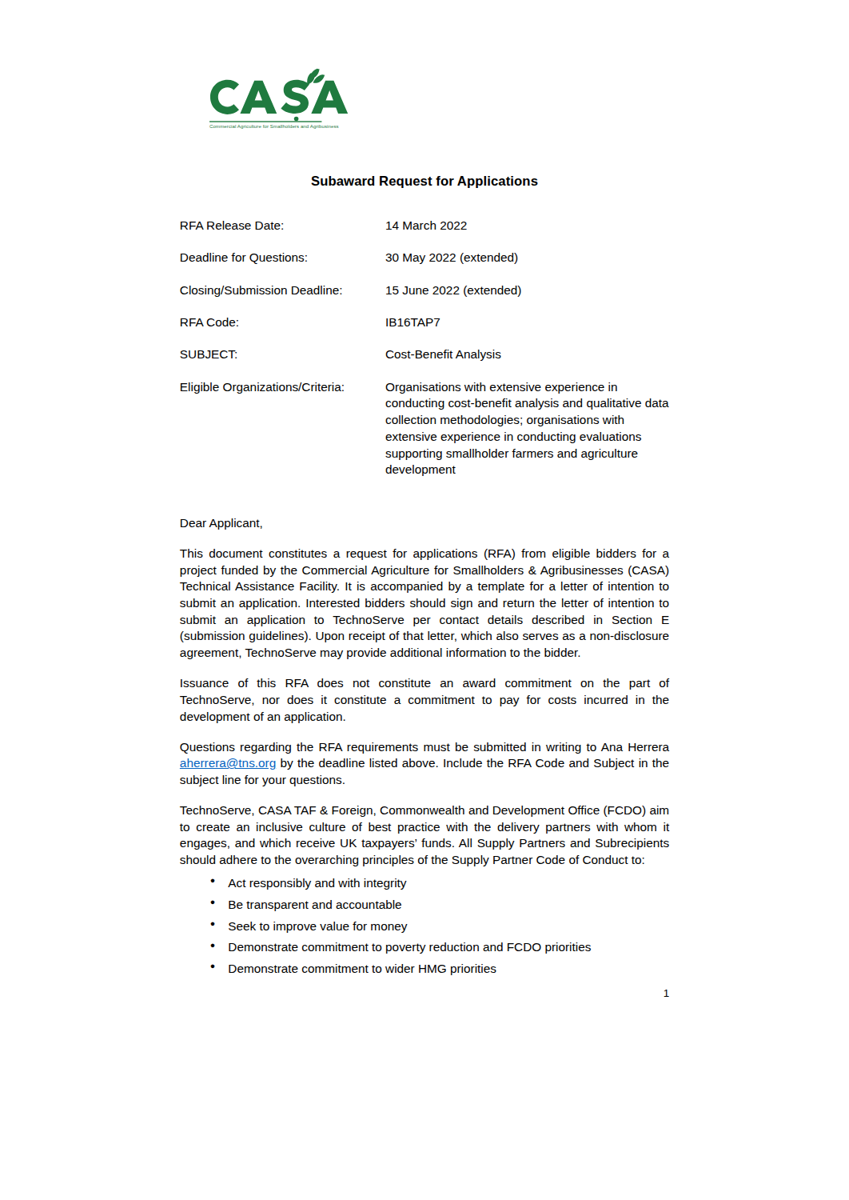Commercial Agriculture for Smallholders and Agribusiness
Subaward Request for Applications
| RFA Release Date: | 14 March 2022 |
| Deadline for Questions: | 30 May 2022 (extended) |
| Closing/Submission Deadline: | 15 June 2022 (extended) |
| RFA Code: | IB16TAP7 |
| SUBJECT: | Cost-Benefit Analysis |
| Eligible Organizations/Criteria: | Organisations with extensive experience in conducting cost-benefit analysis and qualitative data collection methodologies; organisations with extensive experience in conducting evaluations supporting smallholder farmers and agriculture development |
Dear Applicant,
This document constitutes a request for applications (RFA) from eligible bidders for a project funded by the Commercial Agriculture for Smallholders & Agribusinesses (CASA) Technical Assistance Facility. It is accompanied by a template for a letter of intention to submit an application. Interested bidders should sign and return the letter of intention to submit an application to TechnoServe per contact details described in Section E (submission guidelines). Upon receipt of that letter, which also serves as a non-disclosure agreement, TechnoServe may provide additional information to the bidder.
Issuance of this RFA does not constitute an award commitment on the part of TechnoServe, nor does it constitute a commitment to pay for costs incurred in the development of an application.
Questions regarding the RFA requirements must be submitted in writing to Ana Herrera aherrera@tns.org by the deadline listed above. Include the RFA Code and Subject in the subject line for your questions.
TechnoServe, CASA TAF & Foreign, Commonwealth and Development Office (FCDO) aim to create an inclusive culture of best practice with the delivery partners with whom it engages, and which receive UK taxpayers’ funds. All Supply Partners and Subrecipients should adhere to the overarching principles of the Supply Partner Code of Conduct to:
Act responsibly and with integrity
Be transparent and accountable
Seek to improve value for money
Demonstrate commitment to poverty reduction and FCDO priorities
Demonstrate commitment to wider HMG priorities
1